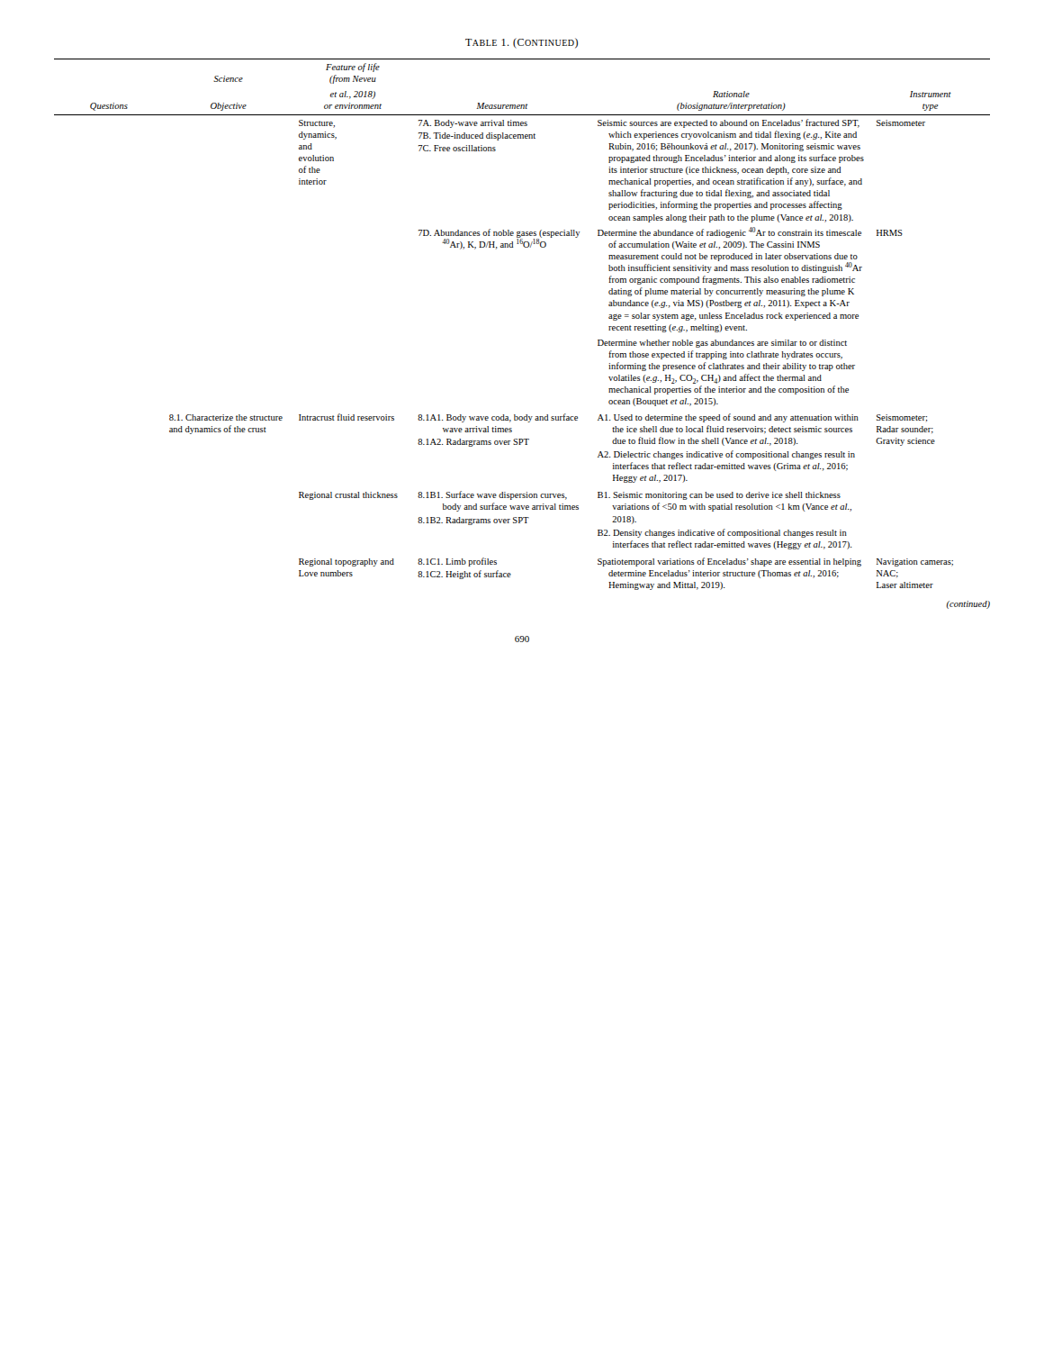TABLE 1. (CONTINUED)
| | Science | Feature of life (from Neveu | | | |
| --- | --- | --- | --- | --- | --- |
| Questions | Objective | et al., 2018) or environment | Measurement | Rationale (biosignature/interpretation) | Instrument type |
| | | Structure, dynamics, and evolution of the interior | 7A. Body-wave arrival times 7B. Tide-induced displacement 7C. Free oscillations | Seismic sources are expected to abound on Enceladus’ fractured SPT, which experiences cryovolcanism and tidal flexing ( e.g. , Kite and Rubin, 2016; Běhounková et al. , 2017). Monitoring seismic waves propagated through Enceladus’ interior and along its surface probes its interior structure (ice thickness, ocean depth, core size and mechanical properties, and ocean stratification if any), surface, and shallow fracturing due to tidal flexing, and associated tidal periodicities, informing the properties and processes affecting ocean samples along their path to the plume (Vance et al. , 2018). | Seismometer |
| | | | 7D. Abundances of noble gases (especially 40 Ar), K, D/H, and 16 O/ 18 O | Determine the abundance of radiogenic 40 Ar to constrain its timescale of accumulation (Waite et al. , 2009). The Cassini INMS measurement could not be reproduced in later observations due to both insufficient sensitivity and mass resolution to distinguish 40 Ar from organic compound fragments. This also enables radiometric dating of plume material by concurrently measuring the plume K abundance ( e.g. , via MS) (Postberg et al. , 2011). Expect a K-Ar age = solar system age, unless Enceladus rock experienced a more recent resetting ( e.g. , melting) event. Determine whether noble gas abundances are similar to or distinct from those expected if trapping into clathrate hydrates occurs, informing the presence of clathrates and their ability to trap other volatiles ( e.g. , H 2 , CO 2 , CH 4 ) and affect the thermal and mechanical properties of the interior and the composition of the ocean (Bouquet et al. , 2015). | HRMS |
| | 8.1. Characterize the structure and dynamics of the crust | Intracrust fluid reservoirs | 8.1A1. Body wave coda, body and surface wave arrival times 8.1A2. Radargrams over SPT | A1. Used to determine the speed of sound and any attenuation within the ice shell due to local fluid reservoirs; detect seismic sources due to fluid flow in the shell (Vance et al. , 2018). A2. Dielectric changes indicative of compositional changes result in interfaces that reflect radar-emitted waves (Grima et al. , 2016; Heggy et al. , 2017). | Seismometer; Radar sounder; Gravity science |
| | | Regional crustal thickness | 8.1B1. Surface wave dispersion curves, body and surface wave arrival times 8.1B2. Radargrams over SPT | B1. Seismic monitoring can be used to derive ice shell thickness variations of <50 m with spatial resolution <1 km (Vance et al. , 2018). B2. Density changes indicative of compositional changes result in interfaces that reflect radar-emitted waves (Heggy et al. , 2017). | |
| | | Regional topography and Love numbers | 8.1C1. Limb profiles 8.1C2. Height of surface | Spatiotemporal variations of Enceladus’ shape are essential in helping determine Enceladus’ interior structure (Thomas et al. , 2016; Hemingway and Mittal, 2019). | Navigation cameras; NAC; Laser altimeter |
(continued)
690